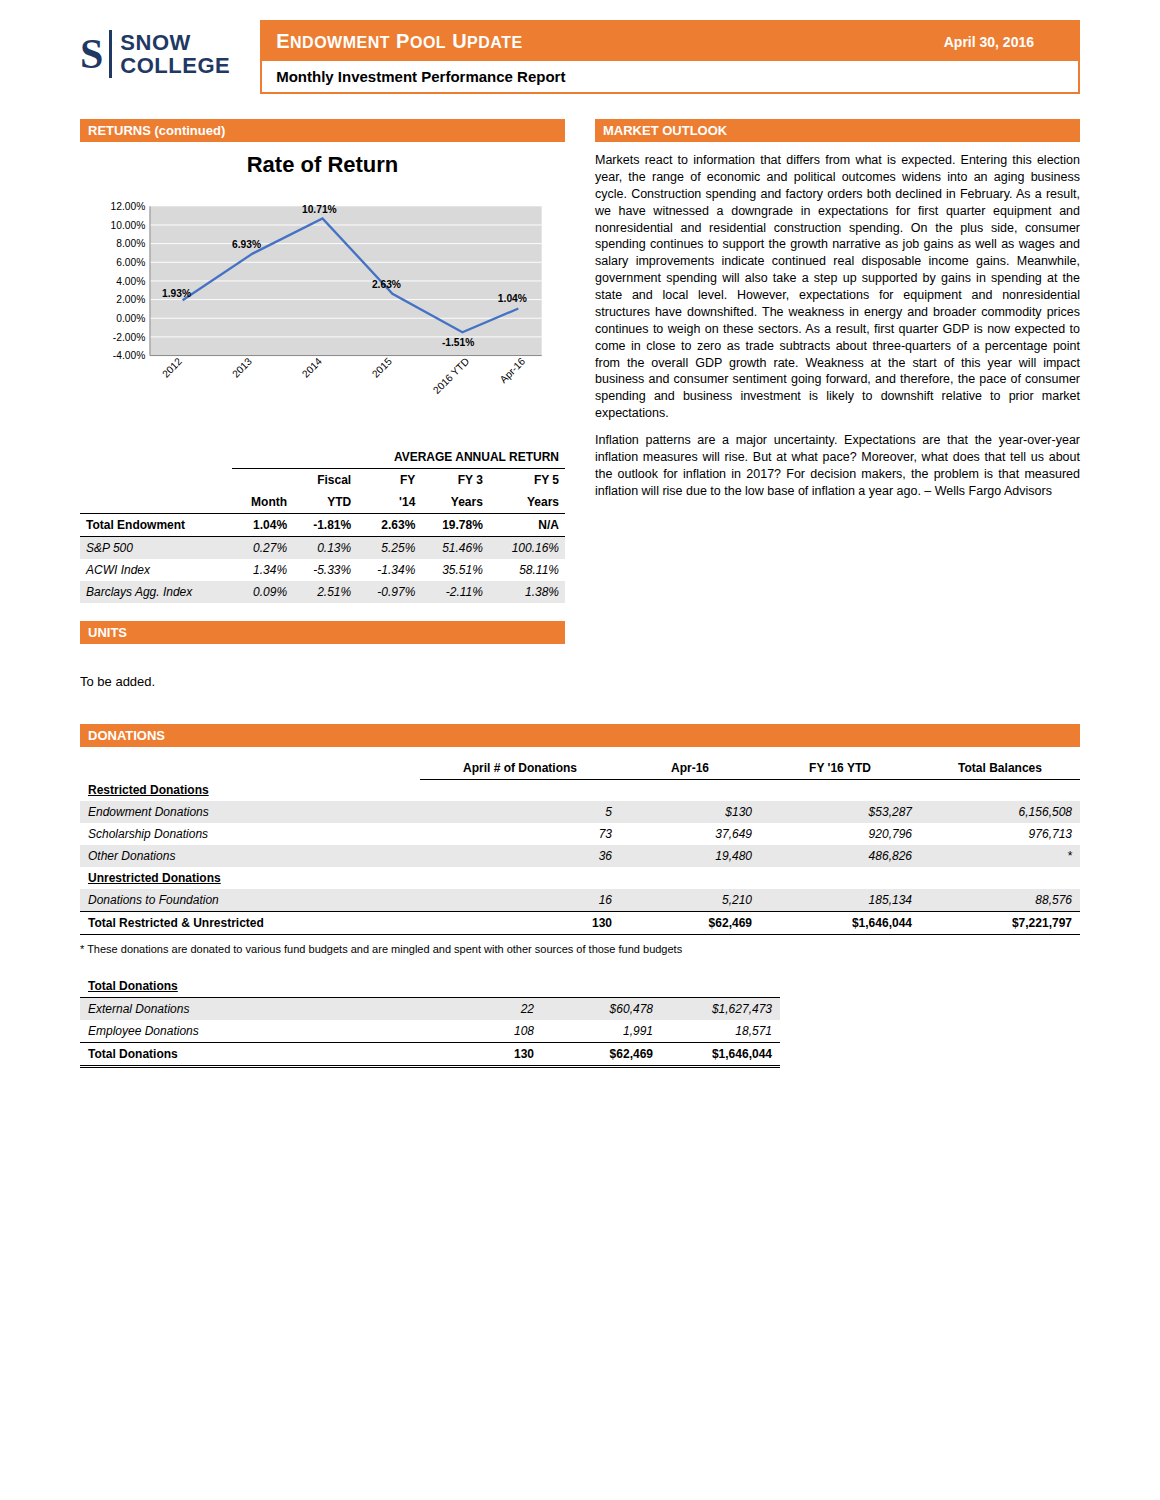S
SNOW
COLLEGE
ENDOWMENT POOL UPDATE
April 30, 2016
Monthly Investment Performance Report
RETURNS (continued)
Rate of Return
12.00% 10.00% 8.00% 6.00% 4.00% 2.00% 0.00% -2.00% -4.00% 1.93% 6.93% 10.71% 2.63% -1.51% 1.04% 2012 2013 2014 2015 2016 YTD Apr-16
| | AVERAGE ANNUAL RETURN |
| --- | --- |
| | | Fiscal | FY | FY 3 | FY 5 |
| | Month | YTD | '14 | Years | Years |
| Total Endowment | 1.04% | -1.81% | 2.63% | 19.78% | N/A |
| S&P 500 | 0.27% | 0.13% | 5.25% | 51.46% | 100.16% |
| ACWI Index | 1.34% | -5.33% | -1.34% | 35.51% | 58.11% |
| Barclays Agg. Index | 0.09% | 2.51% | -0.97% | -2.11% | 1.38% |
UNITS
To be added.
MARKET OUTLOOK
Markets react to information that differs from what is expected. Entering this election year, the range of economic and political outcomes widens into an aging business cycle. Construction spending and factory orders both declined in February. As a result, we have witnessed a downgrade in expectations for first quarter equipment and nonresidential and residential construction spending. On the plus side, consumer spending continues to support the growth narrative as job gains as well as wages and salary improvements indicate continued real disposable income gains. Meanwhile, government spending will also take a step up supported by gains in spending at the state and local level. However, expectations for equipment and nonresidential structures have downshifted. The weakness in energy and broader commodity prices continues to weigh on these sectors. As a result, first quarter GDP is now expected to come in close to zero as trade subtracts about three-quarters of a percentage point from the overall GDP growth rate. Weakness at the start of this year will impact business and consumer sentiment going forward, and therefore, the pace of consumer spending and business investment is likely to downshift relative to prior market expectations.
Inflation patterns are a major uncertainty. Expectations are that the year-over-year inflation measures will rise. But at what pace? Moreover, what does that tell us about the outlook for inflation in 2017? For decision makers, the problem is that measured inflation will rise due to the low base of inflation a year ago. – Wells Fargo Advisors
DONATIONS
| | April # of Donations | Apr-16 | FY '16 YTD | Total Balances |
| --- | --- | --- | --- | --- |
| Restricted Donations | | | | |
| Endowment Donations | 5 | $130 | $53,287 | 6,156,508 |
| Scholarship Donations | 73 | 37,649 | 920,796 | 976,713 |
| Other Donations | 36 | 19,480 | 486,826 | * |
| Unrestricted Donations | | | | |
| Donations to Foundation | 16 | 5,210 | 185,134 | 88,576 |
| Total Restricted & Unrestricted | 130 | $62,469 | $1,646,044 | $7,221,797 |
* These donations are donated to various fund budgets and are mingled and spent with other sources of those fund budgets
| Total Donations | | | |
| External Donations | 22 | $60,478 | $1,627,473 |
| Employee Donations | 108 | 1,991 | 18,571 |
| Total Donations | 130 | $62,469 | $1,646,044 |